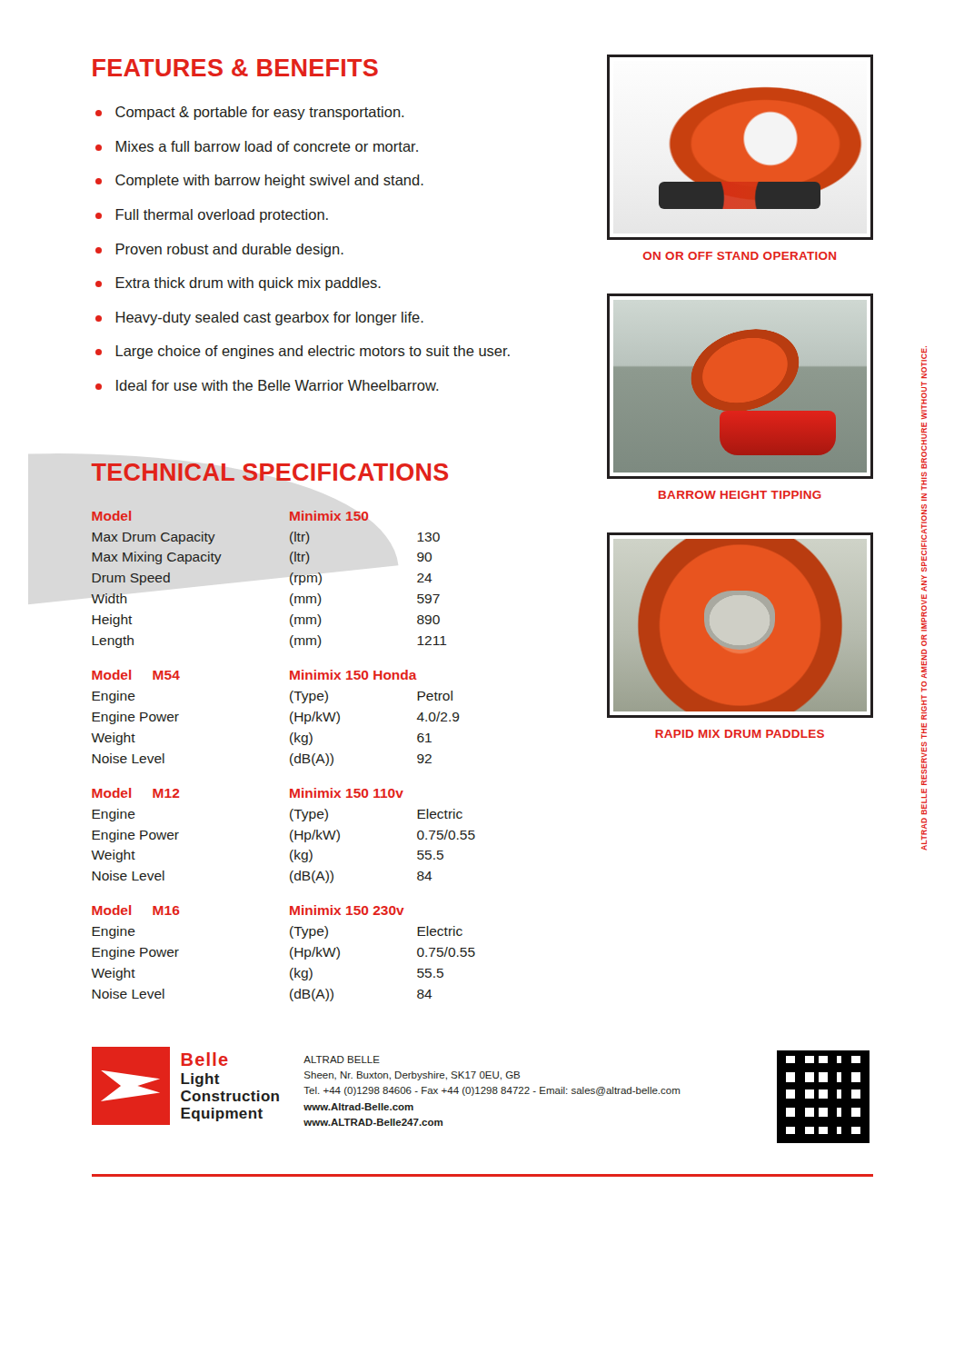Altrad Belle reserves the right to amend or improve any specifications in this brochure without notice.
Features & Benefits
Compact & portable for easy transportation.
Mixes a full barrow load of concrete or mortar.
Complete with barrow height swivel and stand.
Full thermal overload protection.
Proven robust and durable design.
Extra thick drum with quick mix paddles.
Heavy-duty sealed cast gearbox for longer life.
Large choice of engines and electric motors to suit the user.
Ideal for use with the Belle Warrior Wheelbarrow.
Technical Specifications
| Model | Minimix 150 | |
| Max Drum Capacity | (ltr) | 130 |
| Max Mixing Capacity | (ltr) | 90 |
| Drum Speed | (rpm) | 24 |
| Width | (mm) | 597 |
| Height | (mm) | 890 |
| Length | (mm) | 1211 |
| Model M54 | Minimix 150 Honda | |
| Engine | (Type) | Petrol |
| Engine Power | (Hp/kW) | 4.0/2.9 |
| Weight | (kg) | 61 |
| Noise Level | (dB(A)) | 92 |
| Model M12 | Minimix 150 110v | |
| Engine | (Type) | Electric |
| Engine Power | (Hp/kW) | 0.75/0.55 |
| Weight | (kg) | 55.5 |
| Noise Level | (dB(A)) | 84 |
| Model M16 | Minimix 150 230v | |
| Engine | (Type) | Electric |
| Engine Power | (Hp/kW) | 0.75/0.55 |
| Weight | (kg) | 55.5 |
| Noise Level | (dB(A)) | 84 |
On or off stand operation
Barrow height tipping
Rapid mix drum paddles
Belle Light Construction Equipment
ALTRAD BELLE
Sheen, Nr. Buxton, Derbyshire, SK17 0EU, GB
Tel. +44 (0)1298 84606 - Fax +44 (0)1298 84722 - Email: sales@altrad-belle.com
www.Altrad-Belle.com
www.ALTRAD-Belle247.com